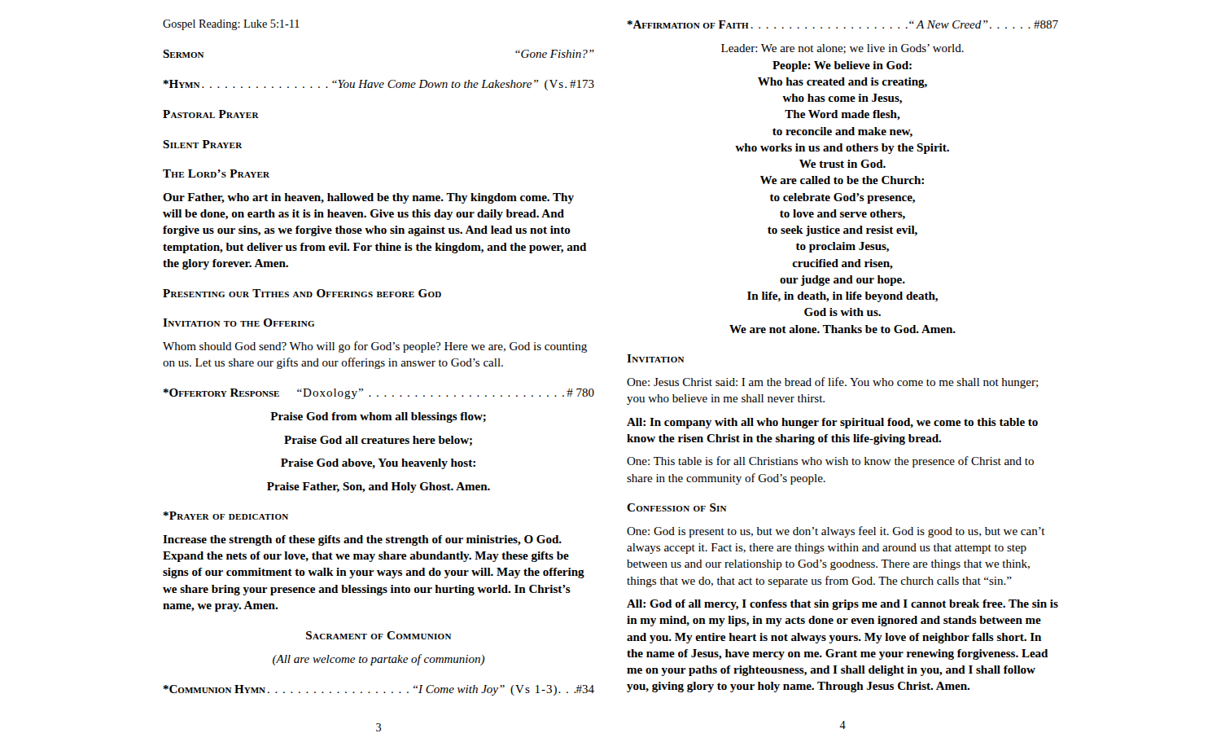Gospel Reading: Luke 5:1-11
Sermon “Gone Fishin?”
*Hymn . . . . . . . . . . . . . . . . .“You Have Come Down to the Lakeshore” (Vs. 1-2). . . . . . . . . . . . . . . . . #173
Pastoral Prayer
Silent Prayer
The Lord’s Prayer
Our Father, who art in heaven, hallowed be thy name. Thy kingdom come. Thy will be done, on earth as it is in heaven. Give us this day our daily bread. And forgive us our sins, as we forgive those who sin against us. And lead us not into temptation, but deliver us from evil. For thine is the kingdom, and the power, and the glory forever. Amen.
Presenting our Tithes and Offerings before God
Invitation to the Offering
Whom should God send? Who will go for God’s people? Here we are, God is counting on us. Let us share our gifts and our offerings in answer to God’s call.
*Offertory Response “Doxology” . . . . . . . . . . . . . . . . . . . . . . . . . . . . . . . . . . . . . . . . . # 780
Praise God from whom all blessings flow;
Praise God all creatures here below;
Praise God above, You heavenly host:
Praise Father, Son, and Holy Ghost. Amen.
*Prayer of dedication
Increase the strength of these gifts and the strength of our ministries, O God. Expand the nets of our love, that we may share abundantly. May these gifts be signs of our commitment to walk in your ways and do your will. May the offering we share bring your presence and blessings into our hurting world. In Christ’s name, we pray. Amen.
Sacrament of Communion
(All are welcome to partake of communion)
*Communion Hymn . . . . . . . . . . . . . . . . . . .“I Come with Joy” (Vs 1-3). . . . . . . . . . . . . . . . . . . . #34
3
*Affirmation of Faith . . . . . . . . . . . . . . . . . . . . .“A New Creed”. . . . . . . . . . . . . . . . . . . . . . . . . #887
Leader: We are not alone; we live in Gods’ world.
People: We believe in God:
Who has created and is creating,
who has come in Jesus,
The Word made flesh,
to reconcile and make new,
who works in us and others by the Spirit.
We trust in God.
We are called to be the Church:
to celebrate God’s presence,
to love and serve others,
to seek justice and resist evil,
to proclaim Jesus,
crucified and risen,
our judge and our hope.
In life, in death, in life beyond death,
God is with us.
We are not alone. Thanks be to God. Amen.
Invitation
One: Jesus Christ said: I am the bread of life. You who come to me shall not hunger; you who believe in me shall never thirst.
All: In company with all who hunger for spiritual food, we come to this table to know the risen Christ in the sharing of this life-giving bread.
One: This table is for all Christians who wish to know the presence of Christ and to share in the community of God’s people.
Confession of Sin
One: God is present to us, but we don’t always feel it. God is good to us, but we can’t always accept it. Fact is, there are things within and around us that attempt to step between us and our relationship to God’s goodness. There are things that we think, things that we do, that act to separate us from God. The church calls that “sin.”
All: God of all mercy, I confess that sin grips me and I cannot break free. The sin is in my mind, on my lips, in my acts done or even ignored and stands between me and you. My entire heart is not always yours. My love of neighbor falls short. In the name of Jesus, have mercy on me. Grant me your renewing forgiveness. Lead me on your paths of righteousness, and I shall delight in you, and I shall follow you, giving glory to your holy name. Through Jesus Christ. Amen.
4